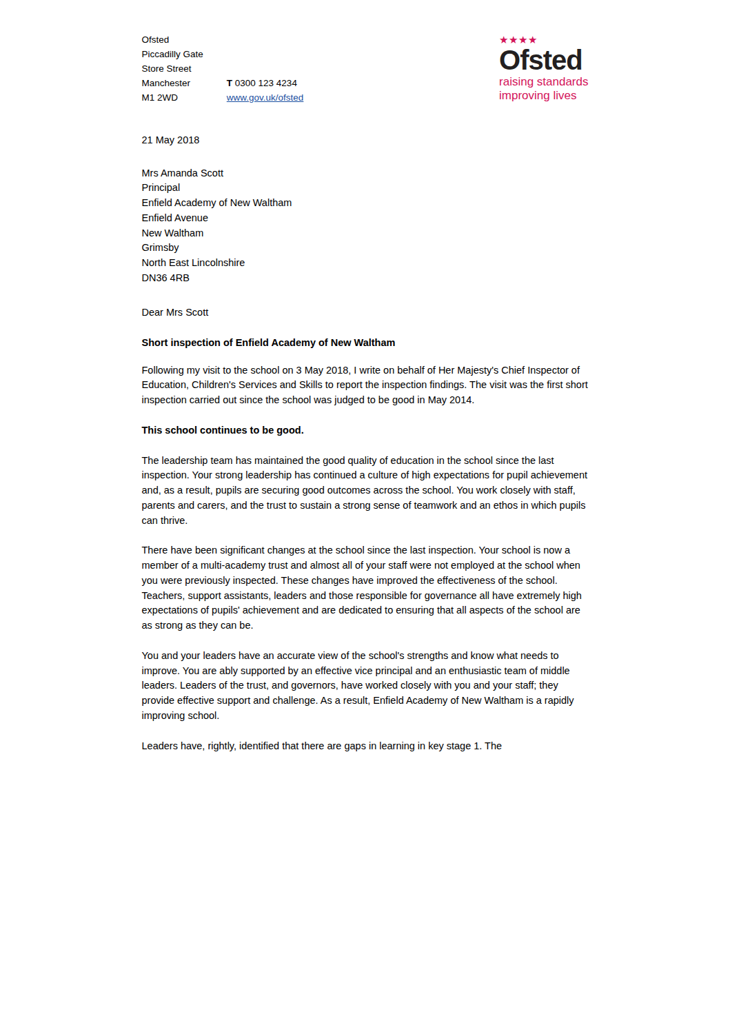| Ofsted | |
| Piccadilly Gate | |
| Store Street | |
| Manchester | T 0300 123 4234 |
| M1 2WD | www.gov.uk/ofsted |
★★★★
Ofsted
raising standards
improving lives
21 May 2018
Mrs Amanda Scott
Principal
Enfield Academy of New Waltham
Enfield Avenue
New Waltham
Grimsby
North East Lincolnshire
DN36 4RB
Dear Mrs Scott
Short inspection of Enfield Academy of New Waltham
Following my visit to the school on 3 May 2018, I write on behalf of Her Majesty's Chief Inspector of Education, Children's Services and Skills to report the inspection findings. The visit was the first short inspection carried out since the school was judged to be good in May 2014.
This school continues to be good.
The leadership team has maintained the good quality of education in the school since the last inspection. Your strong leadership has continued a culture of high expectations for pupil achievement and, as a result, pupils are securing good outcomes across the school. You work closely with staff, parents and carers, and the trust to sustain a strong sense of teamwork and an ethos in which pupils can thrive.
There have been significant changes at the school since the last inspection. Your school is now a member of a multi-academy trust and almost all of your staff were not employed at the school when you were previously inspected. These changes have improved the effectiveness of the school. Teachers, support assistants, leaders and those responsible for governance all have extremely high expectations of pupils' achievement and are dedicated to ensuring that all aspects of the school are as strong as they can be.
You and your leaders have an accurate view of the school's strengths and know what needs to improve. You are ably supported by an effective vice principal and an enthusiastic team of middle leaders. Leaders of the trust, and governors, have worked closely with you and your staff; they provide effective support and challenge. As a result, Enfield Academy of New Waltham is a rapidly improving school.
Leaders have, rightly, identified that there are gaps in learning in key stage 1. The